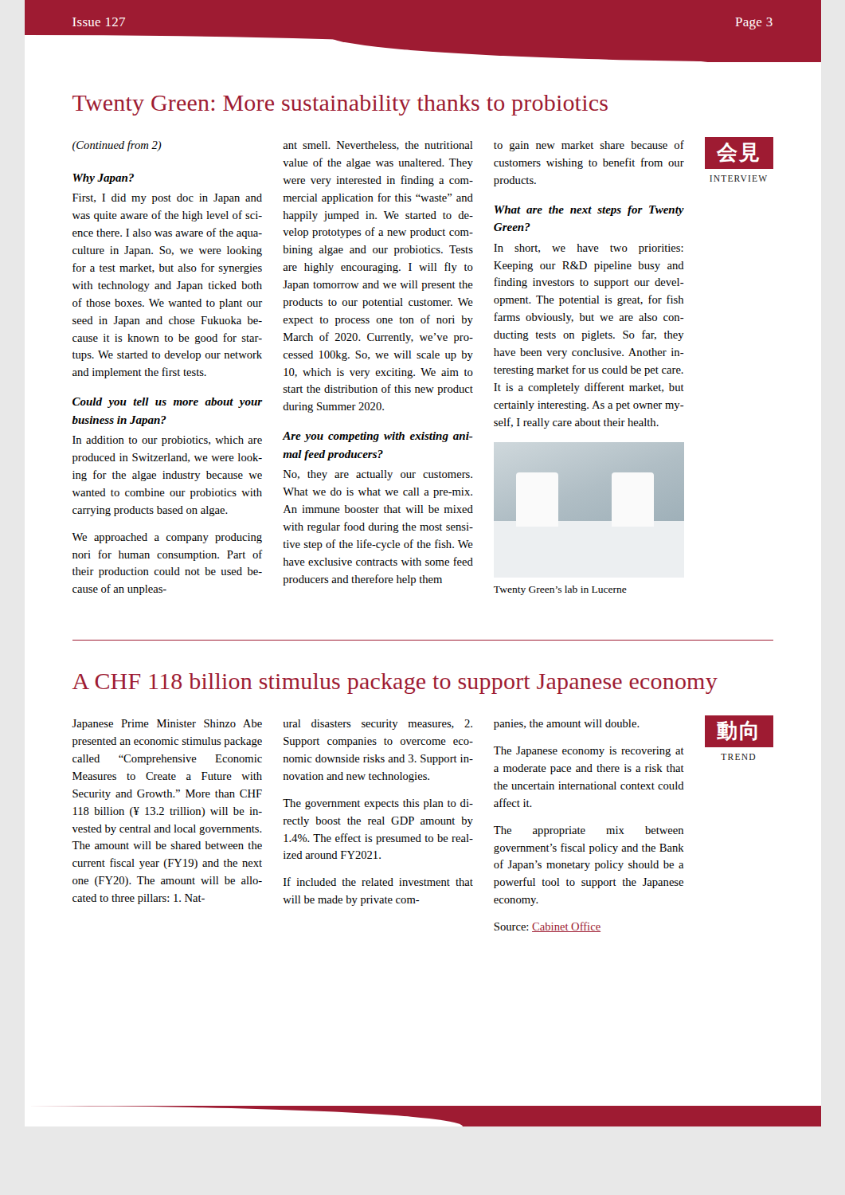Issue 127
Page 3
Twenty Green: More sustainability thanks to probiotics
(Continued from 2)
Why Japan?
First, I did my post doc in Japan and was quite aware of the high level of science there. I also was aware of the aquaculture in Japan. So, we were looking for a test market, but also for synergies with technology and Japan ticked both of those boxes. We wanted to plant our seed in Japan and chose Fukuoka because it is known to be good for startups. We started to develop our network and implement the first tests.
Could you tell us more about your business in Japan?
In addition to our probiotics, which are produced in Switzerland, we were looking for the algae industry because we wanted to combine our probiotics with carrying products based on algae.
We approached a company producing nori for human consumption. Part of their production could not be used because of an unpleas-
ant smell. Nevertheless, the nutritional value of the algae was unaltered. They were very interested in finding a commercial application for this “waste” and happily jumped in. We started to develop prototypes of a new product combining algae and our probiotics. Tests are highly encouraging. I will fly to Japan tomorrow and we will present the products to our potential customer. We expect to process one ton of nori by March of 2020. Currently, we’ve processed 100kg. So, we will scale up by 10, which is very exciting. We aim to start the distribution of this new product during Summer 2020.
Are you competing with existing animal feed producers?
No, they are actually our customers. What we do is what we call a pre-mix. An immune booster that will be mixed with regular food during the most sensitive step of the life-cycle of the fish. We have exclusive contracts with some feed producers and therefore help them
to gain new market share because of customers wishing to benefit from our products.
What are the next steps for Twenty Green?
In short, we have two priorities: Keeping our R&D pipeline busy and finding investors to support our development. The potential is great, for fish farms obviously, but we are also conducting tests on piglets. So far, they have been very conclusive. Another interesting market for us could be pet care. It is a completely different market, but certainly interesting. As a pet owner myself, I really care about their health.
Twenty Green’s lab in Lucerne
会見
INTERVIEW
A CHF 118 billion stimulus package to support Japanese economy
Japanese Prime Minister Shinzo Abe presented an economic stimulus package called “Comprehensive Economic Measures to Create a Future with Security and Growth.” More than CHF 118 billion (¥ 13.2 trillion) will be invested by central and local governments. The amount will be shared between the current fiscal year (FY19) and the next one (FY20). The amount will be allocated to three pillars: 1. Nat-
ural disasters security measures, 2. Support companies to overcome economic downside risks and 3. Support innovation and new technologies.
The government expects this plan to directly boost the real GDP amount by 1.4%. The effect is presumed to be realized around FY2021.
If included the related investment that will be made by private com-
panies, the amount will double.
The Japanese economy is recovering at a moderate pace and there is a risk that the uncertain international context could affect it.
The appropriate mix between government’s fiscal policy and the Bank of Japan’s monetary policy should be a powerful tool to support the Japanese economy.
Source: Cabinet Office
動向
TREND